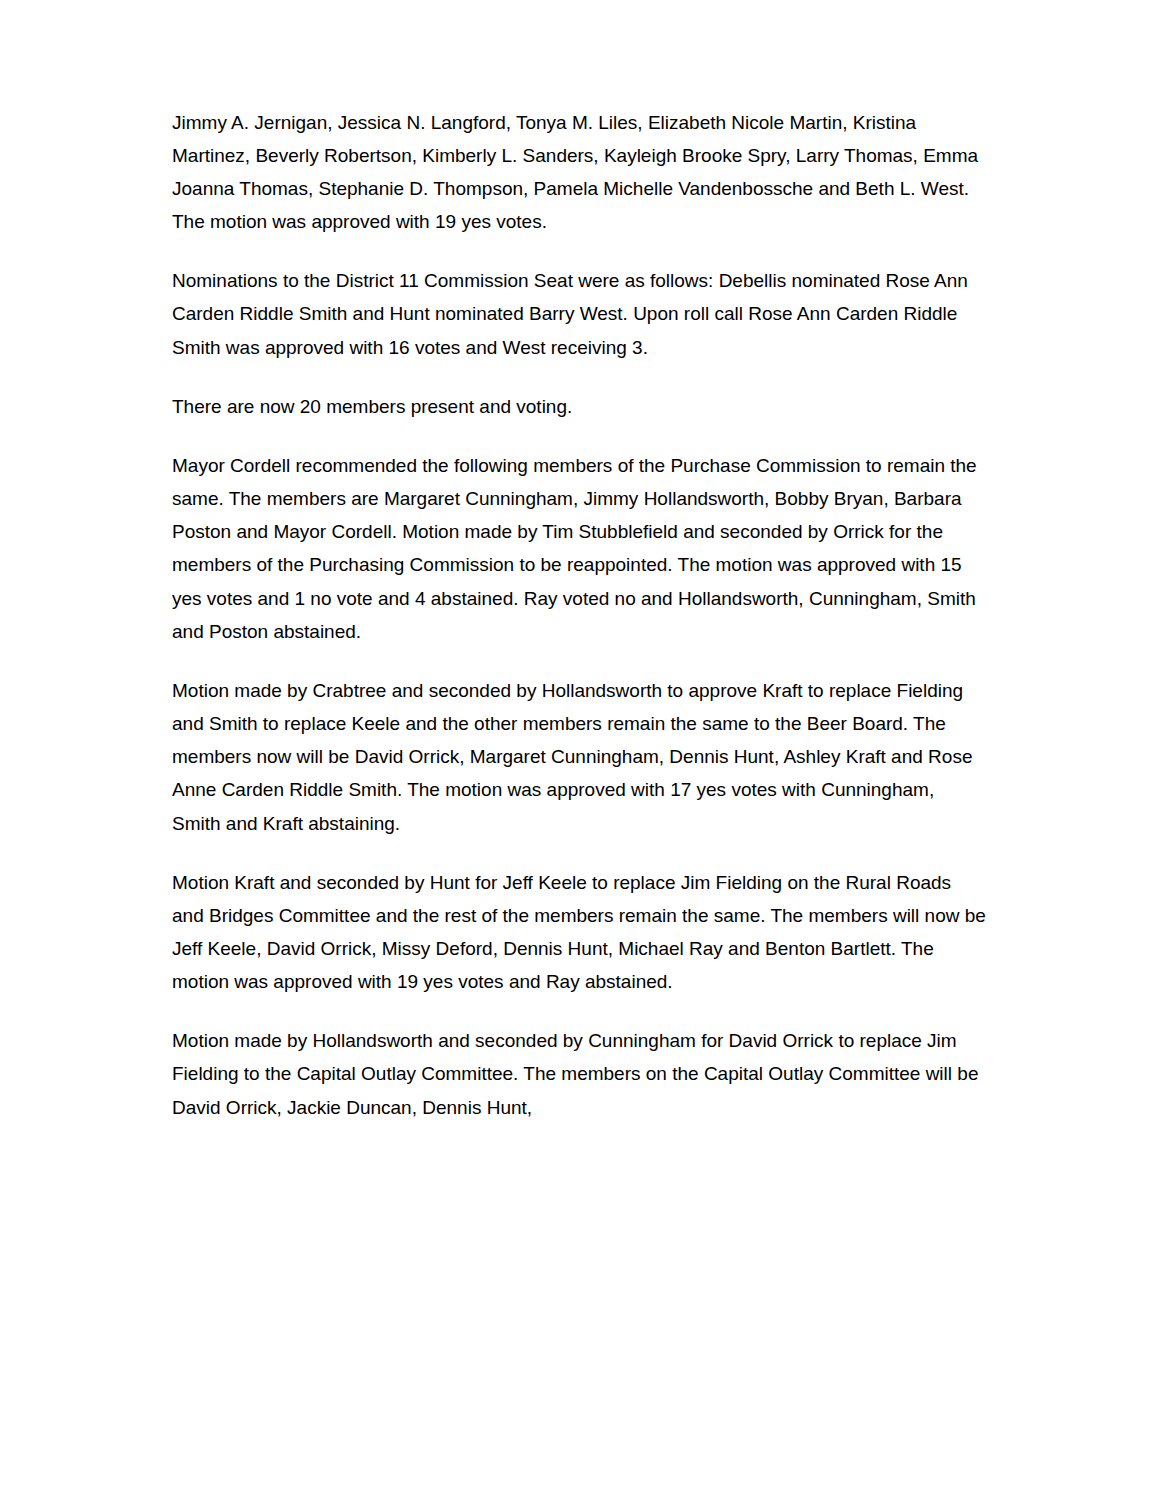Jimmy A. Jernigan, Jessica N. Langford, Tonya M. Liles, Elizabeth Nicole Martin, Kristina Martinez, Beverly Robertson, Kimberly L. Sanders, Kayleigh Brooke Spry, Larry Thomas, Emma Joanna Thomas, Stephanie D. Thompson, Pamela Michelle Vandenbossche and Beth L. West. The motion was approved with 19 yes votes.
Nominations to the District 11 Commission Seat were as follows: Debellis nominated Rose Ann Carden Riddle Smith and Hunt nominated Barry West. Upon roll call Rose Ann Carden Riddle Smith was approved with 16 votes and West receiving 3.
There are now 20 members present and voting.
Mayor Cordell recommended the following members of the Purchase Commission to remain the same. The members are Margaret Cunningham, Jimmy Hollandsworth, Bobby Bryan, Barbara Poston and Mayor Cordell. Motion made by Tim Stubblefield and seconded by Orrick for the members of the Purchasing Commission to be reappointed. The motion was approved with 15 yes votes and 1 no vote and 4 abstained. Ray voted no and Hollandsworth, Cunningham, Smith and Poston abstained.
Motion made by Crabtree and seconded by Hollandsworth to approve Kraft to replace Fielding and Smith to replace Keele and the other members remain the same to the Beer Board. The members now will be David Orrick, Margaret Cunningham, Dennis Hunt, Ashley Kraft and Rose Anne Carden Riddle Smith. The motion was approved with 17 yes votes with Cunningham, Smith and Kraft abstaining.
Motion Kraft and seconded by Hunt for Jeff Keele to replace Jim Fielding on the Rural Roads and Bridges Committee and the rest of the members remain the same. The members will now be Jeff Keele, David Orrick, Missy Deford, Dennis Hunt, Michael Ray and Benton Bartlett. The motion was approved with 19 yes votes and Ray abstained.
Motion made by Hollandsworth and seconded by Cunningham for David Orrick to replace Jim Fielding to the Capital Outlay Committee. The members on the Capital Outlay Committee will be David Orrick, Jackie Duncan, Dennis Hunt,